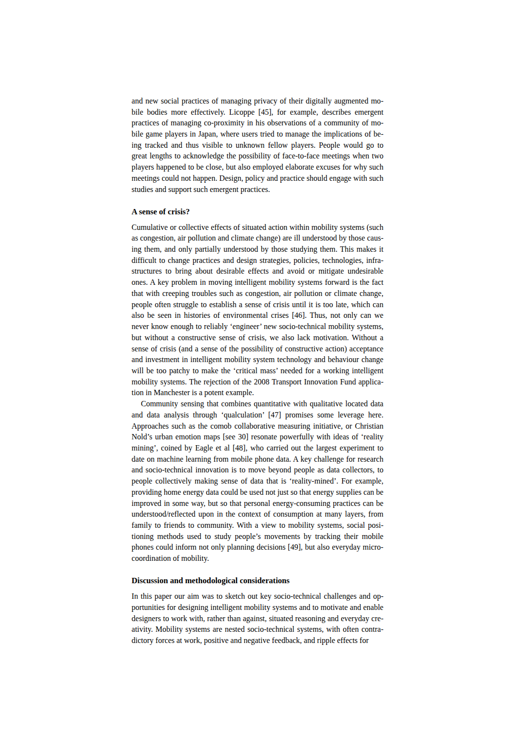and new social practices of managing privacy of their digitally augmented mobile bodies more effectively. Licoppe [45], for example, describes emergent practices of managing co-proximity in his observations of a community of mobile game players in Japan, where users tried to manage the implications of being tracked and thus visible to unknown fellow players. People would go to great lengths to acknowledge the possibility of face-to-face meetings when two players happened to be close, but also employed elaborate excuses for why such meetings could not happen. Design, policy and practice should engage with such studies and support such emergent practices.
A sense of crisis?
Cumulative or collective effects of situated action within mobility systems (such as congestion, air pollution and climate change) are ill understood by those causing them, and only partially understood by those studying them. This makes it difficult to change practices and design strategies, policies, technologies, infrastructures to bring about desirable effects and avoid or mitigate undesirable ones. A key problem in moving intelligent mobility systems forward is the fact that with creeping troubles such as congestion, air pollution or climate change, people often struggle to establish a sense of crisis until it is too late, which can also be seen in histories of environmental crises [46]. Thus, not only can we never know enough to reliably ‘engineer’ new socio-technical mobility systems, but without a constructive sense of crisis, we also lack motivation. Without a sense of crisis (and a sense of the possibility of constructive action) acceptance and investment in intelligent mobility system technology and behaviour change will be too patchy to make the ‘critical mass’ needed for a working intelligent mobility systems. The rejection of the 2008 Transport Innovation Fund application in Manchester is a potent example.
Community sensing that combines quantitative with qualitative located data and data analysis through ‘qualculation’ [47] promises some leverage here. Approaches such as the comob collaborative measuring initiative, or Christian Nold’s urban emotion maps [see 30] resonate powerfully with ideas of ‘reality mining’, coined by Eagle et al [48], who carried out the largest experiment to date on machine learning from mobile phone data. A key challenge for research and socio-technical innovation is to move beyond people as data collectors, to people collectively making sense of data that is ‘reality-mined’. For example, providing home energy data could be used not just so that energy supplies can be improved in some way, but so that personal energy-consuming practices can be understood/reflected upon in the context of consumption at many layers, from family to friends to community. With a view to mobility systems, social positioning methods used to study people’s movements by tracking their mobile phones could inform not only planning decisions [49], but also everyday micro-coordination of mobility.
Discussion and methodological considerations
In this paper our aim was to sketch out key socio-technical challenges and opportunities for designing intelligent mobility systems and to motivate and enable designers to work with, rather than against, situated reasoning and everyday creativity. Mobility systems are nested socio-technical systems, with often contradictory forces at work, positive and negative feedback, and ripple effects for